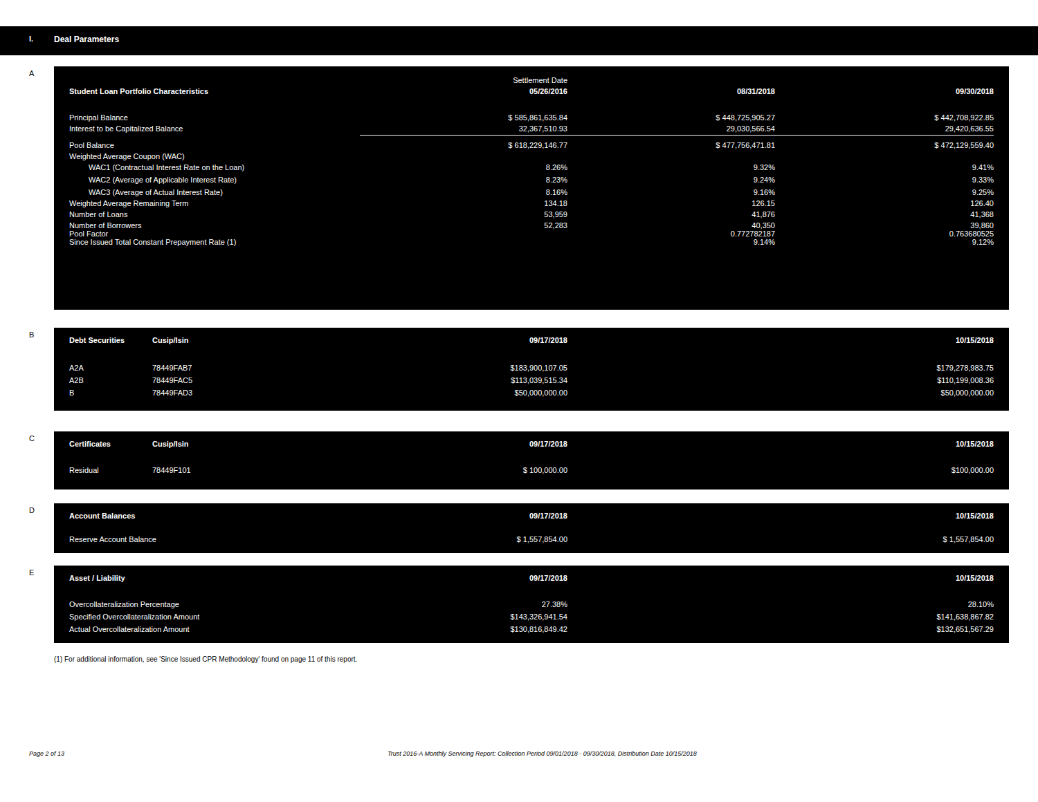I.
Deal Parameters
A
| | Settlement Date | | |
| Student Loan Portfolio Characteristics | 05/26/2016 | 08/31/2018 | 09/30/2018 |
| Principal Balance | $ 585,861,635.84 | $ 448,725,905.27 | $ 442,708,922.85 |
| Interest to be Capitalized Balance | 32,367,510.93 | 29,030,566.54 | 29,420,636.55 |
| Pool Balance | $ 618,229,146.77 | $ 477,756,471.81 | $ 472,129,559.40 |
| Weighted Average Coupon (WAC) | | | |
| WAC1 (Contractual Interest Rate on the Loan) | 8.26% | 9.32% | 9.41% |
| WAC2 (Average of Applicable Interest Rate) | 8.23% | 9.24% | 9.33% |
| WAC3 (Average of Actual Interest Rate) | 8.16% | 9.16% | 9.25% |
| Weighted Average Remaining Term | 134.18 | 126.15 | 126.40 |
| Number of Loans | 53,959 | 41,876 | 41,368 |
| Number of Borrowers | 52,283 | 40,350 | 39,860 |
| Pool Factor | | 0.772782187 | 0.763680525 |
| Since Issued Total Constant Prepayment Rate (1) | | 9.14% | 9.12% |
B
| Debt Securities | Cusip/Isin | 09/17/2018 | | 10/15/2018 |
| A2A | 78449FAB7 | $183,900,107.05 | | $179,278,983.75 |
| A2B | 78449FAC5 | $113,039,515.34 | | $110,199,008.36 |
| B | 78449FAD3 | $50,000,000.00 | | $50,000,000.00 |
C
| Certificates | Cusip/Isin | 09/17/2018 | | 10/15/2018 |
| Residual | 78449F101 | $ 100,000.00 | | $100,000.00 |
D
| Account Balances | 09/17/2018 | | 10/15/2018 |
| Reserve Account Balance | $ 1,557,854.00 | | $ 1,557,854.00 |
E
| Asset / Liability | 09/17/2018 | | 10/15/2018 |
| Overcollateralization Percentage | 27.38% | | 28.10% |
| Specified Overcollateralization Amount | $143,326,941.54 | | $141,638,867.82 |
| Actual Overcollateralization Amount | $130,816,849.42 | | $132,651,567.29 |
(1) For additional information, see 'Since Issued CPR Methodology' found on page 11 of this report.
Page 2 of 13
Trust 2016-A Monthly Servicing Report: Collection Period 09/01/2018 - 09/30/2018, Distribution Date 10/15/2018